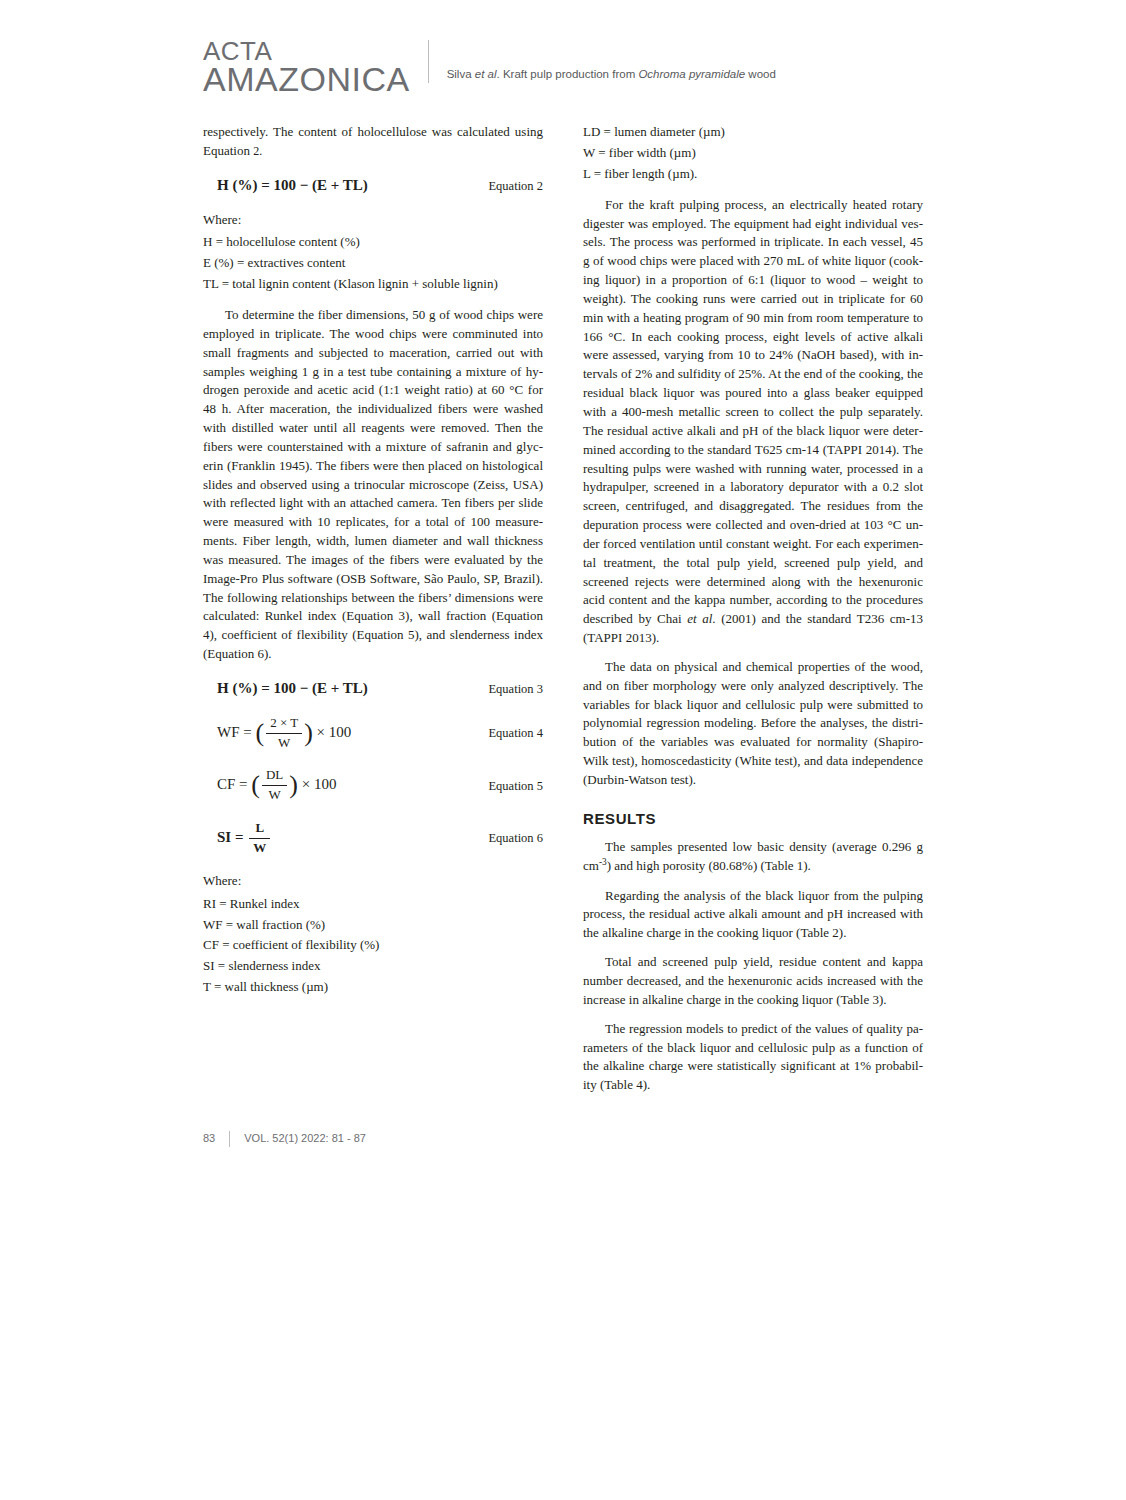ACTA AMAZONICA
Silva et al. Kraft pulp production from Ochroma pyramidale wood
respectively. The content of holocellulose was calculated using Equation 2.
H (%) = 100 − (E + TL)
Equation 2
Where:
H = holocellulose content (%)
E (%) = extractives content
TL = total lignin content (Klason lignin + soluble lignin)
To determine the fiber dimensions, 50 g of wood chips were employed in triplicate. The wood chips were comminuted into small fragments and subjected to maceration, carried out with samples weighing 1 g in a test tube containing a mixture of hydrogen peroxide and acetic acid (1:1 weight ratio) at 60 °C for 48 h. After maceration, the individualized fibers were washed with distilled water until all reagents were removed. Then the fibers were counterstained with a mixture of safranin and glycerin (Franklin 1945). The fibers were then placed on histological slides and observed using a trinocular microscope (Zeiss, USA) with reflected light with an attached camera. Ten fibers per slide were measured with 10 replicates, for a total of 100 measurements. Fiber length, width, lumen diameter and wall thickness was measured. The images of the fibers were evaluated by the Image-Pro Plus software (OSB Software, São Paulo, SP, Brazil). The following relationships between the fibers’ dimensions were calculated: Runkel index (Equation 3), wall fraction (Equation 4), coefficient of flexibility (Equation 5), and slenderness index (Equation 6).
H (%) = 100 − (E + TL)
Equation 3
WF = (2 × T W) × 100
Equation 4
CF = (DL W) × 100
Equation 5
SI = LW
Equation 6
Where:
RI = Runkel index
WF = wall fraction (%)
CF = coefficient of flexibility (%)
SI = slenderness index
T = wall thickness (µm)
LD = lumen diameter (µm)
W = fiber width (µm)
L = fiber length (µm).
For the kraft pulping process, an electrically heated rotary digester was employed. The equipment had eight individual vessels. The process was performed in triplicate. In each vessel, 45 g of wood chips were placed with 270 mL of white liquor (cooking liquor) in a proportion of 6:1 (liquor to wood – weight to weight). The cooking runs were carried out in triplicate for 60 min with a heating program of 90 min from room temperature to 166 °C. In each cooking process, eight levels of active alkali were assessed, varying from 10 to 24% (NaOH based), with intervals of 2% and sulfidity of 25%. At the end of the cooking, the residual black liquor was poured into a glass beaker equipped with a 400-mesh metallic screen to collect the pulp separately. The residual active alkali and pH of the black liquor were determined according to the standard T625 cm-14 (TAPPI 2014). The resulting pulps were washed with running water, processed in a hydrapulper, screened in a laboratory depurator with a 0.2 slot screen, centrifuged, and disaggregated. The residues from the depuration process were collected and oven-dried at 103 °C under forced ventilation until constant weight. For each experimental treatment, the total pulp yield, screened pulp yield, and screened rejects were determined along with the hexenuronic acid content and the kappa number, according to the procedures described by Chai et al. (2001) and the standard T236 cm-13 (TAPPI 2013).
The data on physical and chemical properties of the wood, and on fiber morphology were only analyzed descriptively. The variables for black liquor and cellulosic pulp were submitted to polynomial regression modeling. Before the analyses, the distribution of the variables was evaluated for normality (Shapiro-Wilk test), homoscedasticity (White test), and data independence (Durbin-Watson test).
RESULTS
The samples presented low basic density (average 0.296 g cm-3) and high porosity (80.68%) (Table 1).
Regarding the analysis of the black liquor from the pulping process, the residual active alkali amount and pH increased with the alkaline charge in the cooking liquor (Table 2).
Total and screened pulp yield, residue content and kappa number decreased, and the hexenuronic acids increased with the increase in alkaline charge in the cooking liquor (Table 3).
The regression models to predict of the values of quality parameters of the black liquor and cellulosic pulp as a function of the alkaline charge were statistically significant at 1% probability (Table 4).
83 VOL. 52(1) 2022: 81 - 87